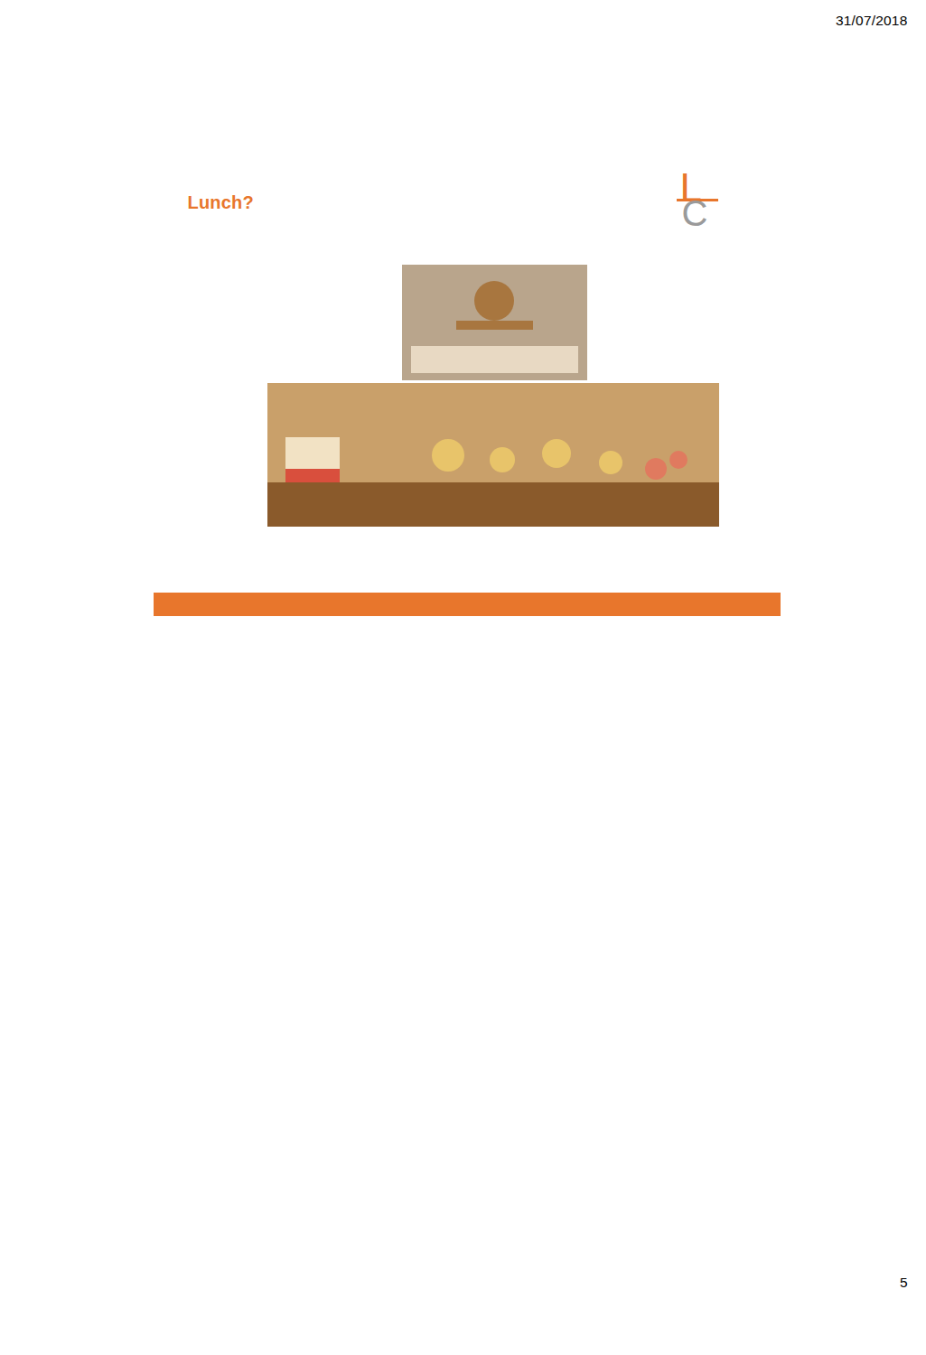31/07/2018
Lunch?
L C
5